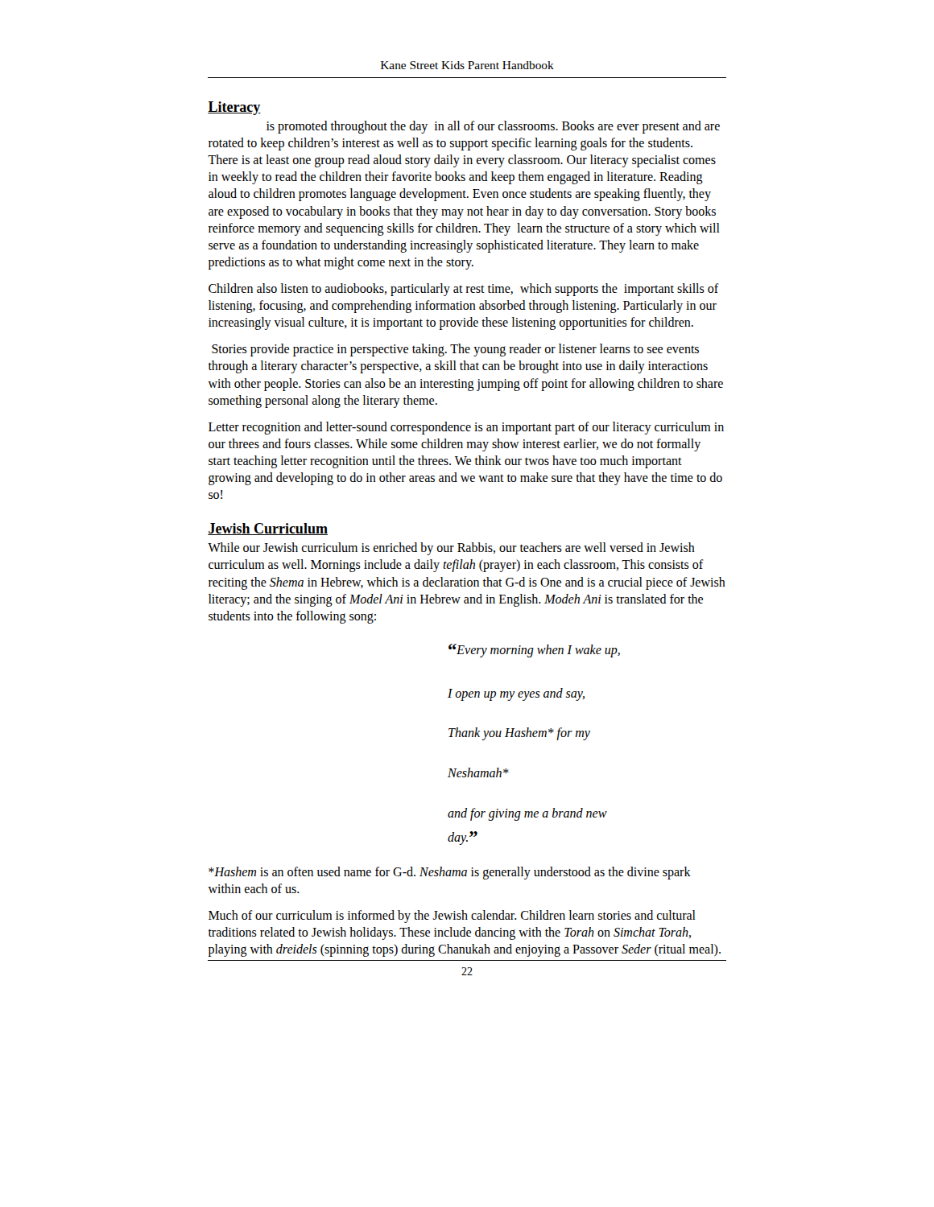Kane Street Kids Parent Handbook
Literacy
is promoted throughout the day in all of our classrooms. Books are ever present and are rotated to keep children’s interest as well as to support specific learning goals for the students. There is at least one group read aloud story daily in every classroom. Our literacy specialist comes in weekly to read the children their favorite books and keep them engaged in literature. Reading aloud to children promotes language development. Even once students are speaking fluently, they are exposed to vocabulary in books that they may not hear in day to day conversation. Story books reinforce memory and sequencing skills for children. They learn the structure of a story which will serve as a foundation to understanding increasingly sophisticated literature. They learn to make predictions as to what might come next in the story.
Children also listen to audiobooks, particularly at rest time, which supports the important skills of listening, focusing, and comprehending information absorbed through listening. Particularly in our increasingly visual culture, it is important to provide these listening opportunities for children.
Stories provide practice in perspective taking. The young reader or listener learns to see events through a literary character’s perspective, a skill that can be brought into use in daily interactions with other people. Stories can also be an interesting jumping off point for allowing children to share something personal along the literary theme.
Letter recognition and letter-sound correspondence is an important part of our literacy curriculum in our threes and fours classes. While some children may show interest earlier, we do not formally start teaching letter recognition until the threes. We think our twos have too much important growing and developing to do in other areas and we want to make sure that they have the time to do so!
Jewish Curriculum
While our Jewish curriculum is enriched by our Rabbis, our teachers are well versed in Jewish curriculum as well. Mornings include a daily tefilah (prayer) in each classroom, This consists of reciting the Shema in Hebrew, which is a declaration that G-d is One and is a crucial piece of Jewish literacy; and the singing of Model Ani in Hebrew and in English. Modeh Ani is translated for the students into the following song:
“Every morning when I wake up,
I open up my eyes and say,
Thank you Hashem* for my
Neshamah*
and for giving me a brand new
day.”
*Hashem is an often used name for G-d. Neshama is generally understood as the divine spark within each of us.
Much of our curriculum is informed by the Jewish calendar. Children learn stories and cultural traditions related to Jewish holidays. These include dancing with the Torah on Simchat Torah, playing with dreidels (spinning tops) during Chanukah and enjoying a Passover Seder (ritual meal).
22